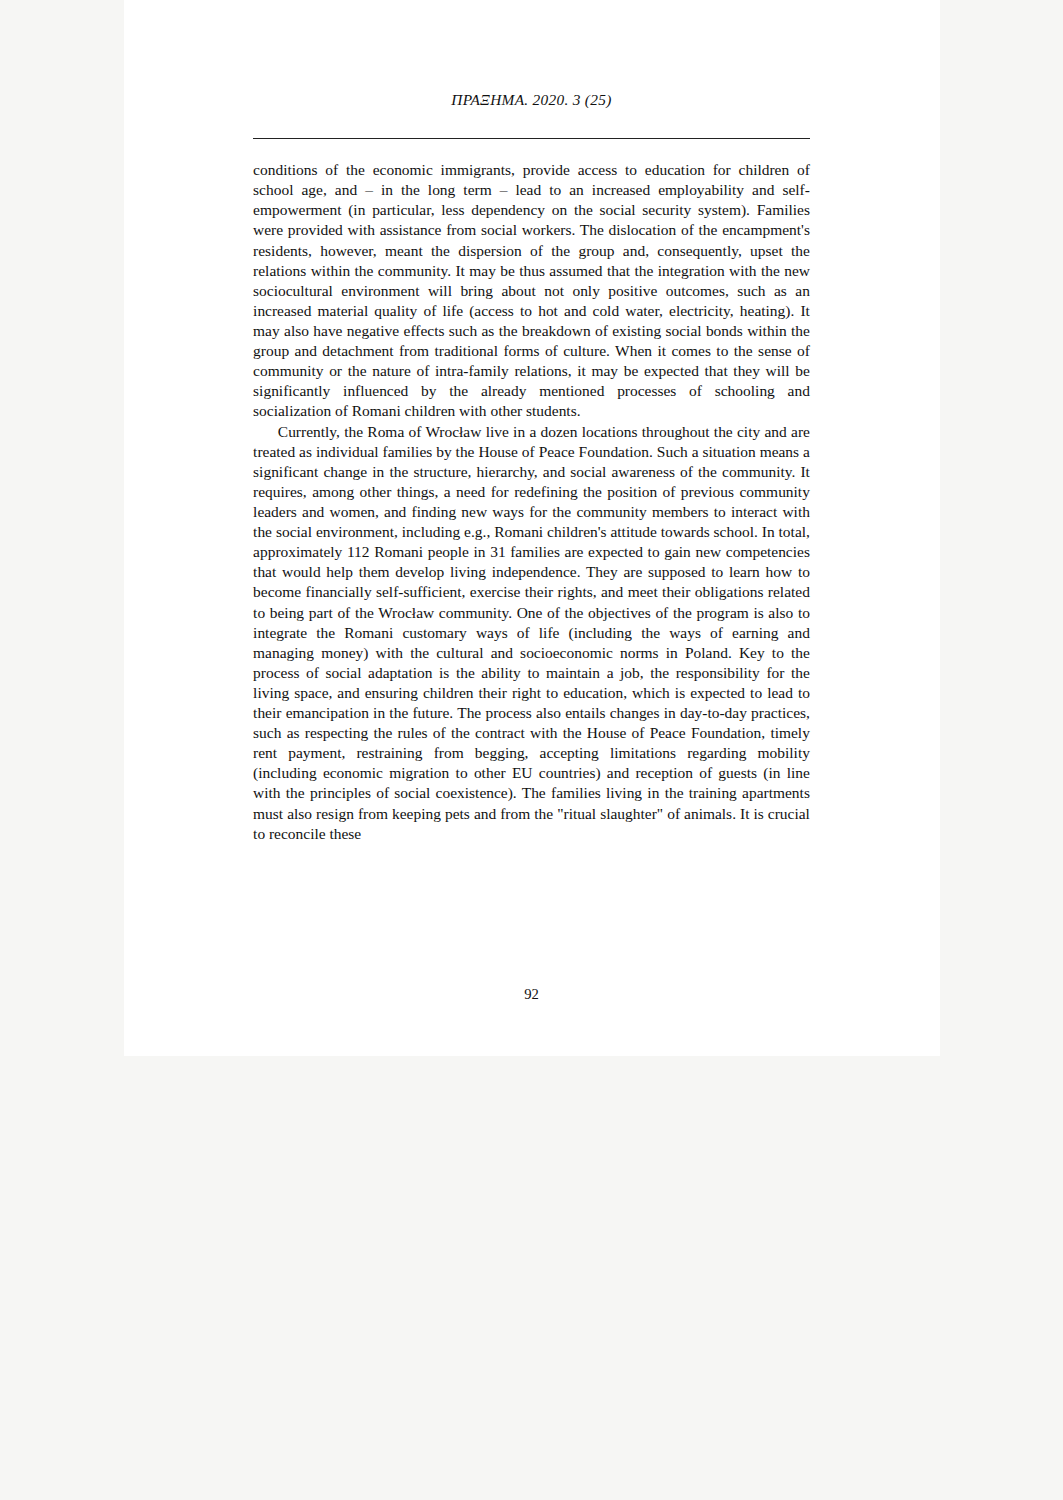ΠΡΑΞΗΜΑ. 2020. 3 (25)
conditions of the economic immigrants, provide access to education for children of school age, and – in the long term – lead to an increased employability and self-empowerment (in particular, less dependency on the social security system). Families were provided with assistance from social workers. The dislocation of the encampment's residents, however, meant the dispersion of the group and, consequently, upset the relations within the community. It may be thus assumed that the integration with the new sociocultural environment will bring about not only positive outcomes, such as an increased material quality of life (access to hot and cold water, electricity, heating). It may also have negative effects such as the breakdown of existing social bonds within the group and detachment from traditional forms of culture. When it comes to the sense of community or the nature of intra-family relations, it may be expected that they will be significantly influenced by the already mentioned processes of schooling and socialization of Romani children with other students.
Currently, the Roma of Wrocław live in a dozen locations throughout the city and are treated as individual families by the House of Peace Foundation. Such a situation means a significant change in the structure, hierarchy, and social awareness of the community. It requires, among other things, a need for redefining the position of previous community leaders and women, and finding new ways for the community members to interact with the social environment, including e.g., Romani children's attitude towards school. In total, approximately 112 Romani people in 31 families are expected to gain new competencies that would help them develop living independence. They are supposed to learn how to become financially self-sufficient, exercise their rights, and meet their obligations related to being part of the Wrocław community. One of the objectives of the program is also to integrate the Romani customary ways of life (including the ways of earning and managing money) with the cultural and socioeconomic norms in Poland. Key to the process of social adaptation is the ability to maintain a job, the responsibility for the living space, and ensuring children their right to education, which is expected to lead to their emancipation in the future. The process also entails changes in day-to-day practices, such as respecting the rules of the contract with the House of Peace Foundation, timely rent payment, restraining from begging, accepting limitations regarding mobility (including economic migration to other EU countries) and reception of guests (in line with the principles of social coexistence). The families living in the training apartments must also resign from keeping pets and from the "ritual slaughter" of animals. It is crucial to reconcile these
92